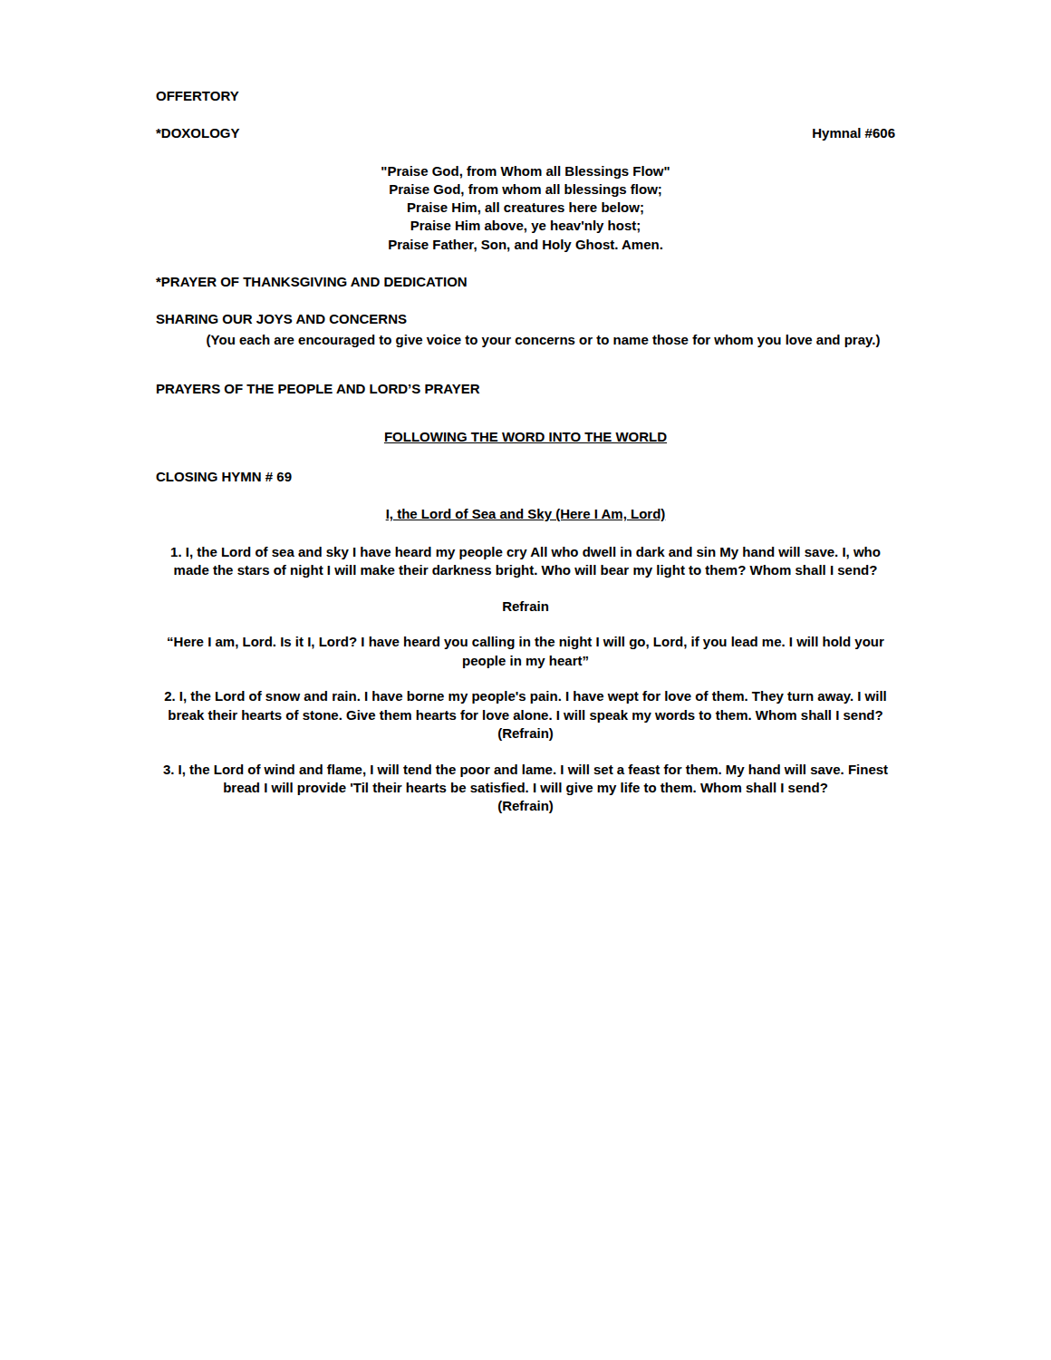OFFERTORY
*DOXOLOGY Hymnal #606
"Praise God, from Whom all Blessings Flow"
Praise God, from whom all blessings flow;
Praise Him, all creatures here below;
Praise Him above, ye heav'nly host;
Praise Father, Son, and Holy Ghost. Amen.
*PRAYER OF THANKSGIVING AND DEDICATION
SHARING OUR JOYS AND CONCERNS
(You each are encouraged to give voice to your concerns or to name those for whom you love and pray.)
PRAYERS OF THE PEOPLE AND LORD’S PRAYER
FOLLOWING THE WORD INTO THE WORLD
CLOSING HYMN # 69
I, the Lord of Sea and Sky (Here I Am, Lord)
1. I, the Lord of sea and sky I have heard my people cry All who dwell in dark and sin My hand will save. I, who made the stars of night I will make their darkness bright. Who will bear my light to them? Whom shall I send?
Refrain
“Here I am, Lord. Is it I, Lord? I have heard you calling in the night I will go, Lord, if you lead me. I will hold your people in my heart”
2. I, the Lord of snow and rain. I have borne my people's pain. I have wept for love of them. They turn away. I will break their hearts of stone. Give them hearts for love alone. I will speak my words to them. Whom shall I send?
(Refrain)
3. I, the Lord of wind and flame, I will tend the poor and lame. I will set a feast for them. My hand will save. Finest bread I will provide 'Til their hearts be satisfied. I will give my life to them. Whom shall I send?
(Refrain)